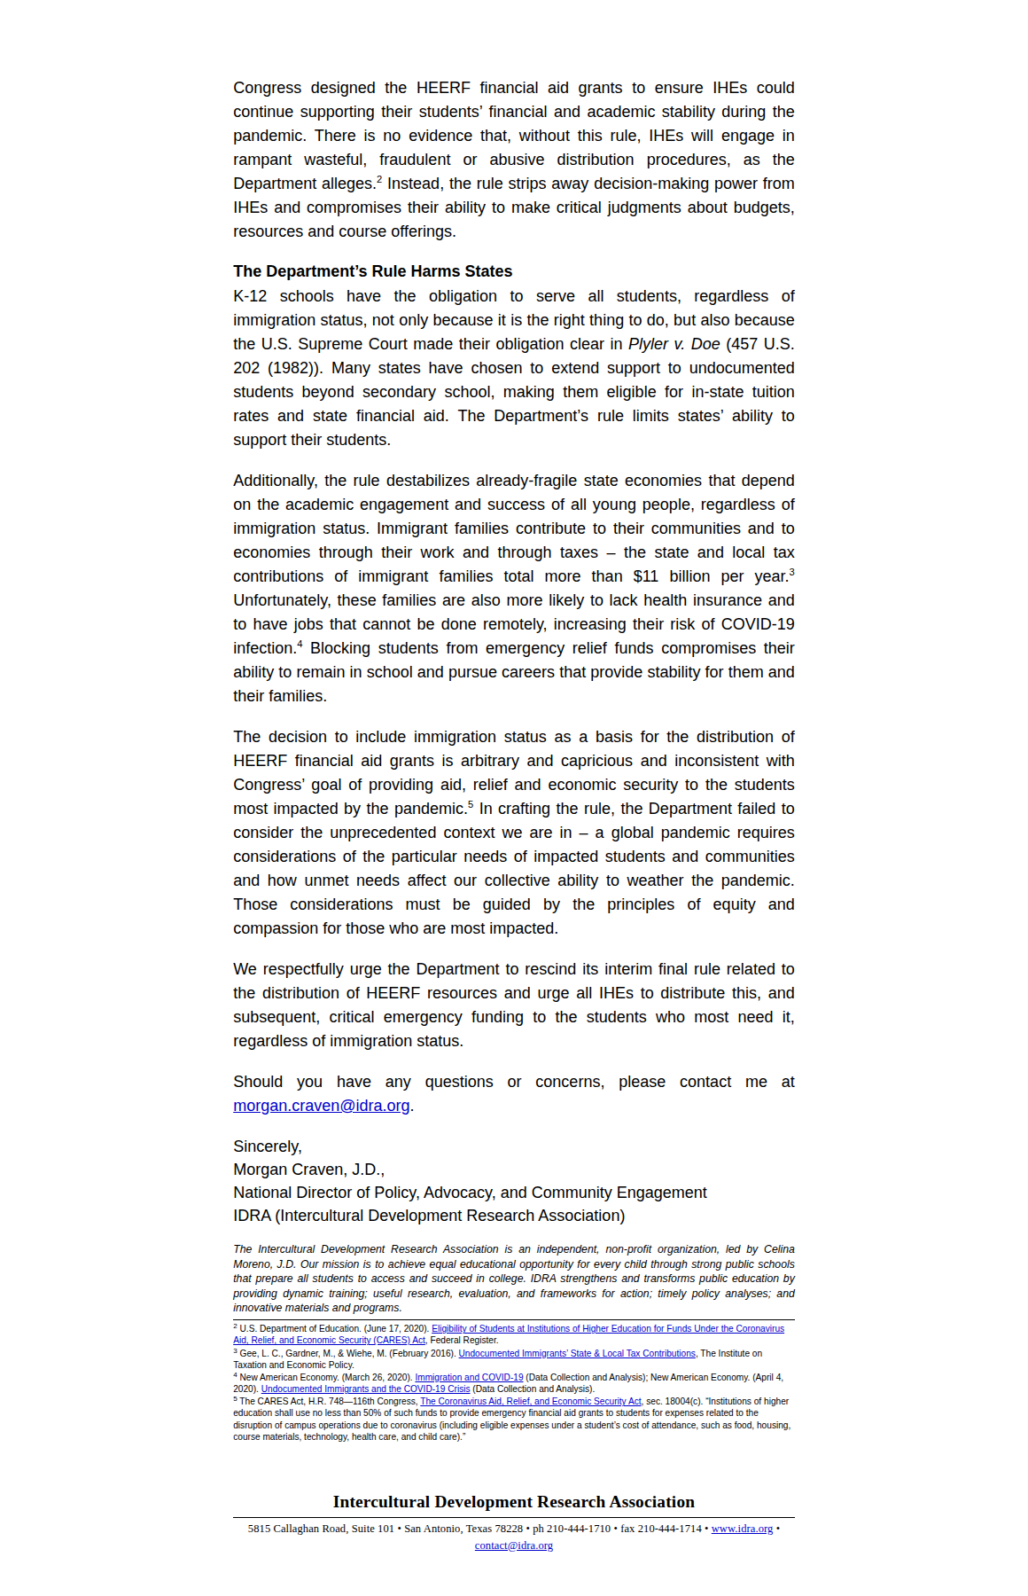Congress designed the HEERF financial aid grants to ensure IHEs could continue supporting their students’ financial and academic stability during the pandemic. There is no evidence that, without this rule, IHEs will engage in rampant wasteful, fraudulent or abusive distribution procedures, as the Department alleges.2 Instead, the rule strips away decision-making power from IHEs and compromises their ability to make critical judgments about budgets, resources and course offerings.
The Department’s Rule Harms States
K-12 schools have the obligation to serve all students, regardless of immigration status, not only because it is the right thing to do, but also because the U.S. Supreme Court made their obligation clear in Plyler v. Doe (457 U.S. 202 (1982)). Many states have chosen to extend support to undocumented students beyond secondary school, making them eligible for in-state tuition rates and state financial aid. The Department’s rule limits states’ ability to support their students.
Additionally, the rule destabilizes already-fragile state economies that depend on the academic engagement and success of all young people, regardless of immigration status. Immigrant families contribute to their communities and to economies through their work and through taxes – the state and local tax contributions of immigrant families total more than $11 billion per year.3 Unfortunately, these families are also more likely to lack health insurance and to have jobs that cannot be done remotely, increasing their risk of COVID-19 infection.4 Blocking students from emergency relief funds compromises their ability to remain in school and pursue careers that provide stability for them and their families.
The decision to include immigration status as a basis for the distribution of HEERF financial aid grants is arbitrary and capricious and inconsistent with Congress’ goal of providing aid, relief and economic security to the students most impacted by the pandemic.5 In crafting the rule, the Department failed to consider the unprecedented context we are in – a global pandemic requires considerations of the particular needs of impacted students and communities and how unmet needs affect our collective ability to weather the pandemic. Those considerations must be guided by the principles of equity and compassion for those who are most impacted.
We respectfully urge the Department to rescind its interim final rule related to the distribution of HEERF resources and urge all IHEs to distribute this, and subsequent, critical emergency funding to the students who most need it, regardless of immigration status.
Should you have any questions or concerns, please contact me at morgan.craven@idra.org.
Sincerely,
Morgan Craven, J.D.,
National Director of Policy, Advocacy, and Community Engagement
IDRA (Intercultural Development Research Association)
The Intercultural Development Research Association is an independent, non-profit organization, led by Celina Moreno, J.D. Our mission is to achieve equal educational opportunity for every child through strong public schools that prepare all students to access and succeed in college. IDRA strengthens and transforms public education by providing dynamic training; useful research, evaluation, and frameworks for action; timely policy analyses; and innovative materials and programs.
2 U.S. Department of Education. (June 17, 2020). Eligibility of Students at Institutions of Higher Education for Funds Under the Coronavirus Aid, Relief, and Economic Security (CARES) Act, Federal Register.
3 Gee, L. C., Gardner, M., & Wiehe, M. (February 2016). Undocumented Immigrants’ State & Local Tax Contributions, The Institute on Taxation and Economic Policy.
4 New American Economy. (March 26, 2020). Immigration and COVID-19 (Data Collection and Analysis); New American Economy. (April 4, 2020). Undocumented Immigrants and the COVID-19 Crisis (Data Collection and Analysis).
5 The CARES Act, H.R. 748—116th Congress, The Coronavirus Aid, Relief, and Economic Security Act, sec. 18004(c). “Institutions of higher education shall use no less than 50% of such funds to provide emergency financial aid grants to students for expenses related to the disruption of campus operations due to coronavirus (including eligible expenses under a student’s cost of attendance, such as food, housing, course materials, technology, health care, and child care).”
Intercultural Development Research Association
5815 Callaghan Road, Suite 101 • San Antonio, Texas 78228 • ph 210-444-1710 • fax 210-444-1714 • www.idra.org • contact@idra.org